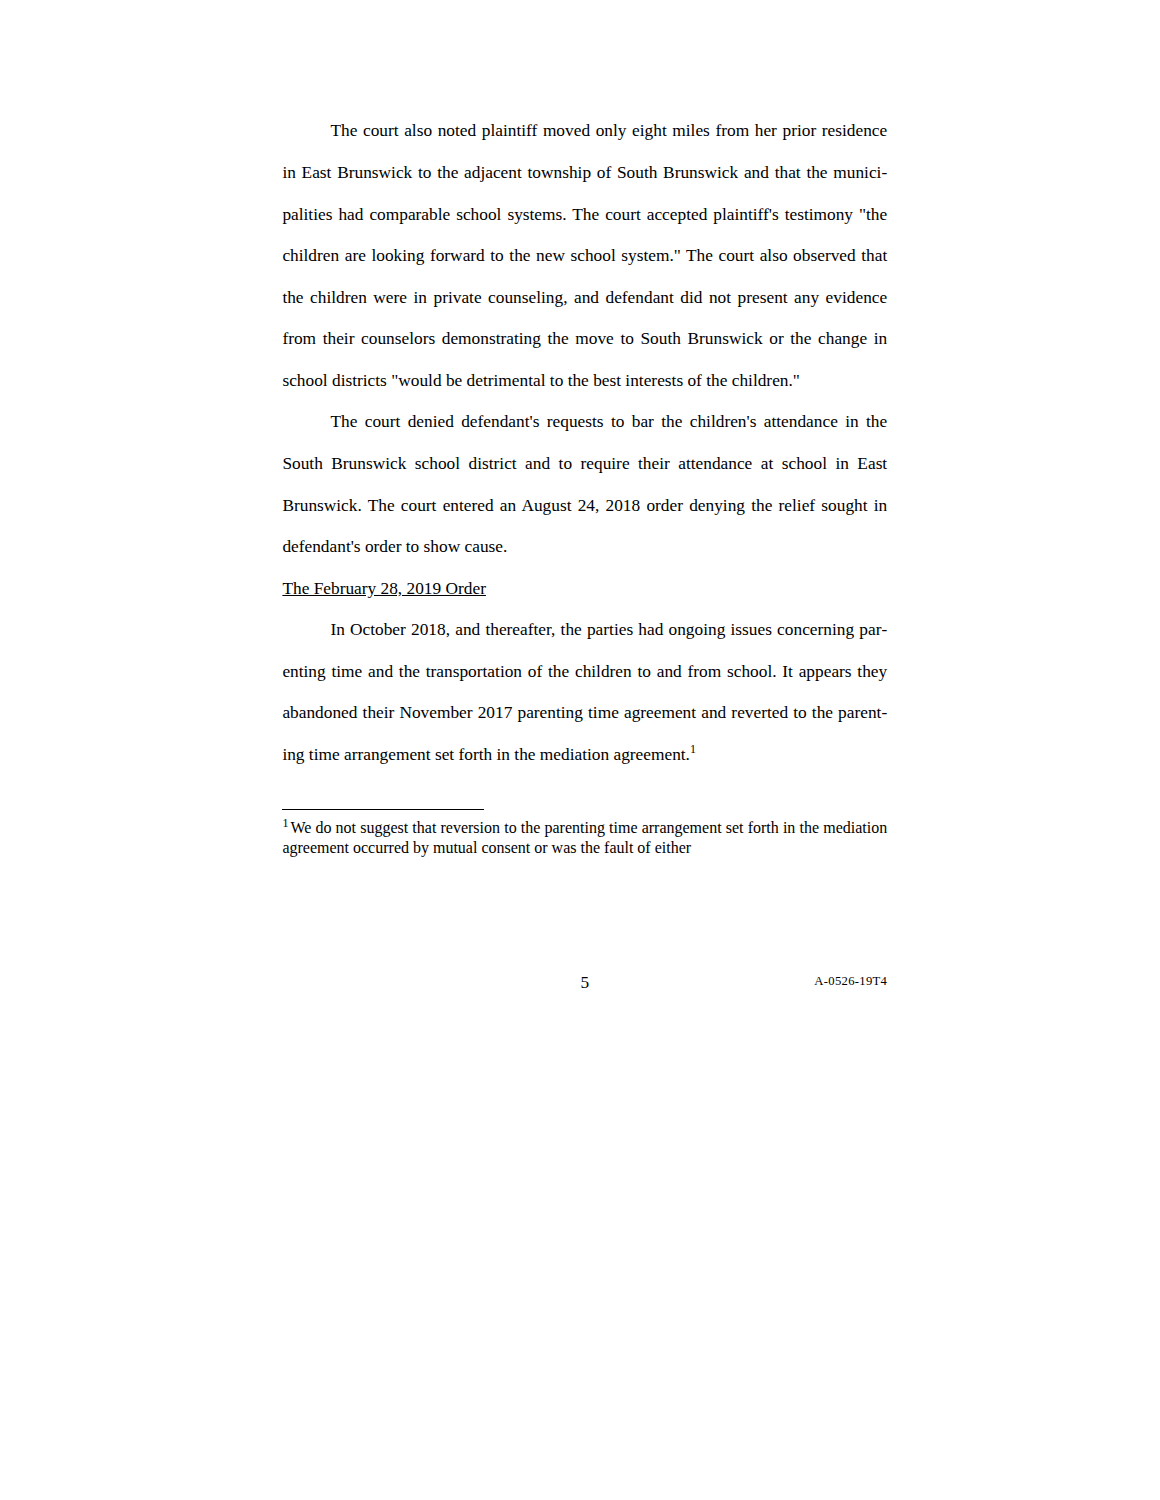The court also noted plaintiff moved only eight miles from her prior residence in East Brunswick to the adjacent township of South Brunswick and that the municipalities had comparable school systems. The court accepted plaintiff's testimony "the children are looking forward to the new school system." The court also observed that the children were in private counseling, and defendant did not present any evidence from their counselors demonstrating the move to South Brunswick or the change in school districts "would be detrimental to the best interests of the children."
The court denied defendant's requests to bar the children's attendance in the South Brunswick school district and to require their attendance at school in East Brunswick. The court entered an August 24, 2018 order denying the relief sought in defendant's order to show cause.
The February 28, 2019 Order
In October 2018, and thereafter, the parties had ongoing issues concerning parenting time and the transportation of the children to and from school. It appears they abandoned their November 2017 parenting time agreement and reverted to the parenting time arrangement set forth in the mediation agreement.1
1We do not suggest that reversion to the parenting time arrangement set forth in the mediation agreement occurred by mutual consent or was the fault of either
5
A-0526-19T4